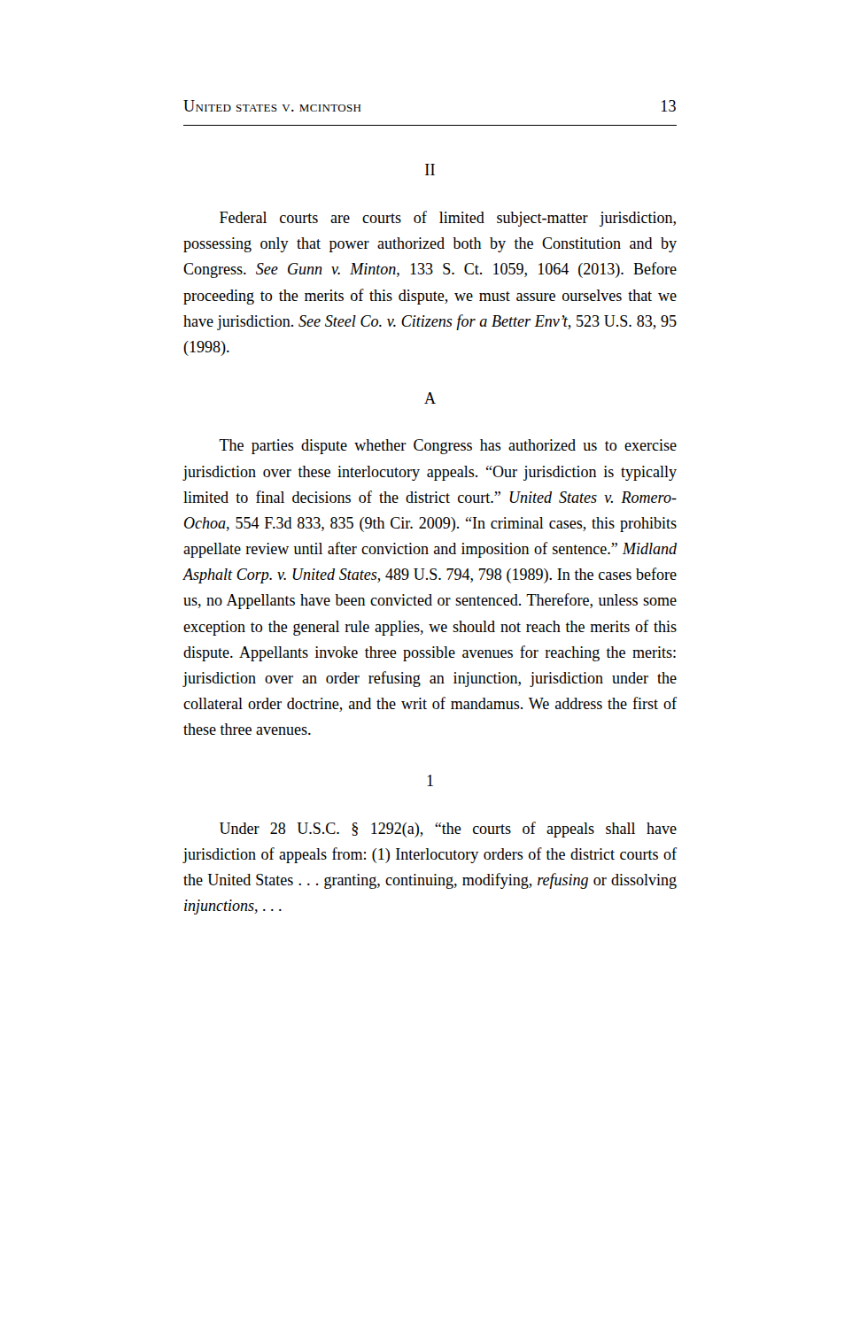United States v. McIntosh 13
II
Federal courts are courts of limited subject-matter jurisdiction, possessing only that power authorized both by the Constitution and by Congress. See Gunn v. Minton, 133 S. Ct. 1059, 1064 (2013). Before proceeding to the merits of this dispute, we must assure ourselves that we have jurisdiction. See Steel Co. v. Citizens for a Better Env’t, 523 U.S. 83, 95 (1998).
A
The parties dispute whether Congress has authorized us to exercise jurisdiction over these interlocutory appeals. “Our jurisdiction is typically limited to final decisions of the district court.” United States v. Romero-Ochoa, 554 F.3d 833, 835 (9th Cir. 2009). “In criminal cases, this prohibits appellate review until after conviction and imposition of sentence.” Midland Asphalt Corp. v. United States, 489 U.S. 794, 798 (1989). In the cases before us, no Appellants have been convicted or sentenced. Therefore, unless some exception to the general rule applies, we should not reach the merits of this dispute. Appellants invoke three possible avenues for reaching the merits: jurisdiction over an order refusing an injunction, jurisdiction under the collateral order doctrine, and the writ of mandamus. We address the first of these three avenues.
1
Under 28 U.S.C. § 1292(a), “the courts of appeals shall have jurisdiction of appeals from: (1) Interlocutory orders of the district courts of the United States . . . granting, continuing, modifying, refusing or dissolving injunctions, . . .